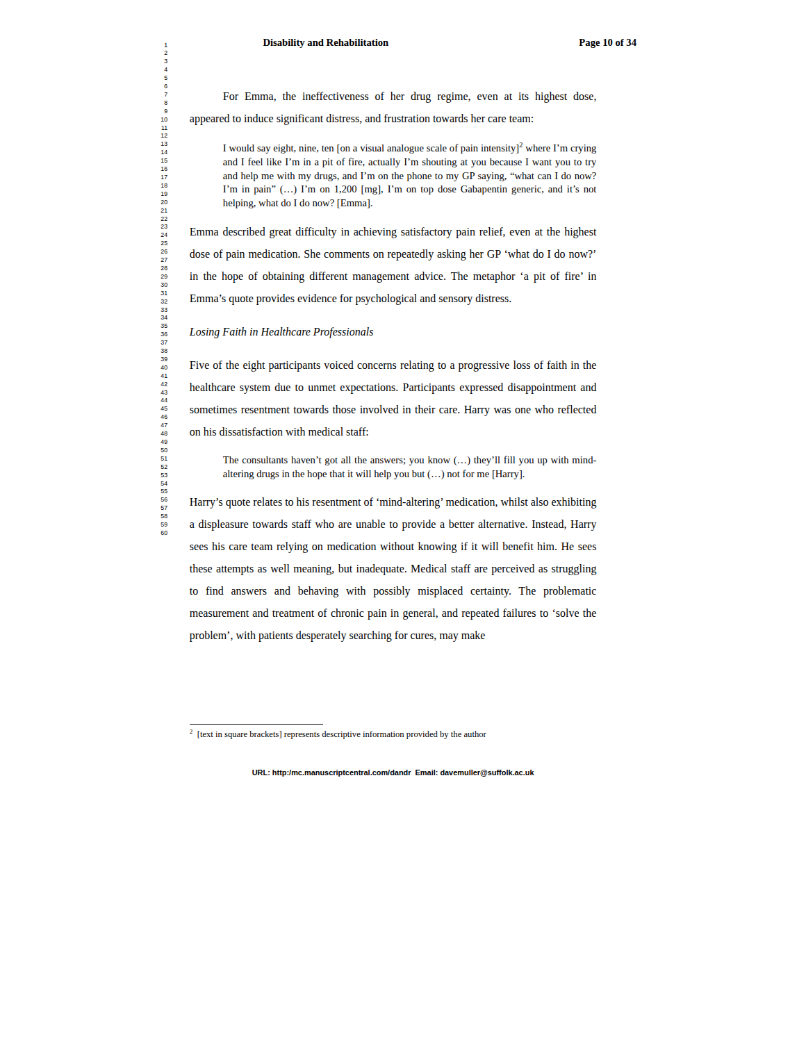Disability and Rehabilitation Page 10 of 34
12345678910 11121314151617181920 21222324252627282930 31323334353637383940 41424344454647484950 51525354555657585960
For Emma, the ineffectiveness of her drug regime, even at its highest dose, appeared to induce significant distress, and frustration towards her care team:
I would say eight, nine, ten [on a visual analogue scale of pain intensity]2 where I’m crying and I feel like I’m in a pit of fire, actually I’m shouting at you because I want you to try and help me with my drugs, and I’m on the phone to my GP saying, “what can I do now? I’m in pain” (…) I’m on 1,200 [mg], I’m on top dose Gabapentin generic, and it’s not helping, what do I do now? [Emma].
Emma described great difficulty in achieving satisfactory pain relief, even at the highest dose of pain medication. She comments on repeatedly asking her GP ‘what do I do now?’ in the hope of obtaining different management advice. The metaphor ‘a pit of fire’ in Emma’s quote provides evidence for psychological and sensory distress.
Losing Faith in Healthcare Professionals
Five of the eight participants voiced concerns relating to a progressive loss of faith in the healthcare system due to unmet expectations. Participants expressed disappointment and sometimes resentment towards those involved in their care. Harry was one who reflected on his dissatisfaction with medical staff:
The consultants haven’t got all the answers; you know (…) they’ll fill you up with mind-altering drugs in the hope that it will help you but (…) not for me [Harry].
Harry’s quote relates to his resentment of ‘mind-altering’ medication, whilst also exhibiting a displeasure towards staff who are unable to provide a better alternative. Instead, Harry sees his care team relying on medication without knowing if it will benefit him. He sees these attempts as well meaning, but inadequate. Medical staff are perceived as struggling to find answers and behaving with possibly misplaced certainty. The problematic measurement and treatment of chronic pain in general, and repeated failures to ‘solve the problem’, with patients desperately searching for cures, may make
2 [text in square brackets] represents descriptive information provided by the author
URL: http:/mc.manuscriptcentral.com/dandr Email: davemuller@suffolk.ac.uk